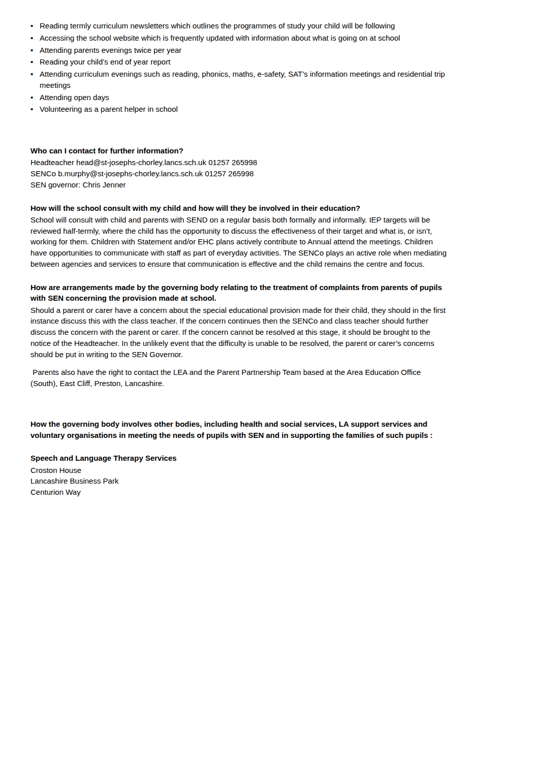Reading termly curriculum newsletters which outlines the programmes of study your child will be following
Accessing the school website which is frequently updated with information about what is going on at school
Attending parents evenings twice per year
Reading your child’s end of year report
Attending curriculum evenings such as reading, phonics, maths, e-safety, SAT’s information meetings and residential trip meetings
Attending open days
Volunteering as a parent helper in school
Who can I contact for further information?
Headteacher head@st-josephs-chorley.lancs.sch.uk 01257 265998
SENCo b.murphy@st-josephs-chorley.lancs.sch.uk 01257 265998
SEN governor: Chris Jenner
How will the school consult with my child and how will they be involved in their education?
School will consult with child and parents with SEND on a regular basis both formally and informally. IEP targets will be reviewed half-termly, where the child has the opportunity to discuss the effectiveness of their target and what is, or isn’t, working for them. Children with Statement and/or EHC plans actively contribute to Annual attend the meetings. Children have opportunities to communicate with staff as part of everyday activities. The SENCo plays an active role when mediating between agencies and services to ensure that communication is effective and the child remains the centre and focus.
How are arrangements made by the governing body relating to the treatment of complaints from parents of pupils with SEN concerning the provision made at school.
Should a parent or carer have a concern about the special educational provision made for their child, they should in the first instance discuss this with the class teacher. If the concern continues then the SENCo and class teacher should further discuss the concern with the parent or carer. If the concern cannot be resolved at this stage, it should be brought to the notice of the Headteacher. In the unlikely event that the difficulty is unable to be resolved, the parent or carer’s concerns should be put in writing to the SEN Governor.
Parents also have the right to contact the LEA and the Parent Partnership Team based at the Area Education Office (South), East Cliff, Preston, Lancashire.
How the governing body involves other bodies, including health and social services, LA support services and voluntary organisations in meeting the needs of pupils with SEN and in supporting the families of such pupils :
Speech and Language Therapy Services
Croston House
Lancashire Business Park
Centurion Way